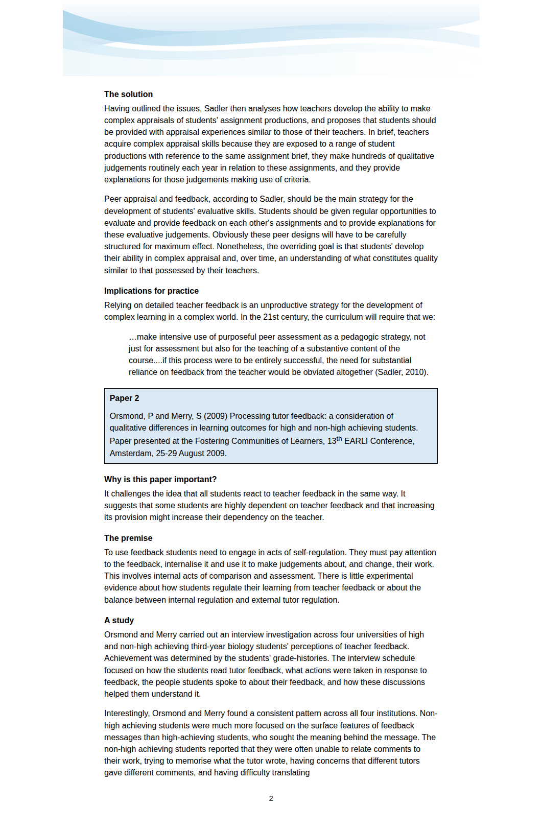The solution
Having outlined the issues, Sadler then analyses how teachers develop the ability to make complex appraisals of students' assignment productions, and proposes that students should be provided with appraisal experiences similar to those of their teachers. In brief, teachers acquire complex appraisal skills because they are exposed to a range of student productions with reference to the same assignment brief, they make hundreds of qualitative judgements routinely each year in relation to these assignments, and they provide explanations for those judgements making use of criteria.
Peer appraisal and feedback, according to Sadler, should be the main strategy for the development of students' evaluative skills. Students should be given regular opportunities to evaluate and provide feedback on each other's assignments and to provide explanations for these evaluative judgements. Obviously these peer designs will have to be carefully structured for maximum effect. Nonetheless, the overriding goal is that students' develop their ability in complex appraisal and, over time, an understanding of what constitutes quality similar to that possessed by their teachers.
Implications for practice
Relying on detailed teacher feedback is an unproductive strategy for the development of complex learning in a complex world. In the 21st century, the curriculum will require that we:
…make intensive use of purposeful peer assessment as a pedagogic strategy, not just for assessment but also for the teaching of a substantive content of the course....if this process were to be entirely successful, the need for substantial reliance on feedback from the teacher would be obviated altogether (Sadler, 2010).
Paper 2
Orsmond, P and Merry, S (2009) Processing tutor feedback: a consideration of qualitative differences in learning outcomes for high and non-high achieving students. Paper presented at the Fostering Communities of Learners, 13th EARLI Conference, Amsterdam, 25-29 August 2009.
Why is this paper important?
It challenges the idea that all students react to teacher feedback in the same way. It suggests that some students are highly dependent on teacher feedback and that increasing its provision might increase their dependency on the teacher.
The premise
To use feedback students need to engage in acts of self-regulation. They must pay attention to the feedback, internalise it and use it to make judgements about, and change, their work. This involves internal acts of comparison and assessment. There is little experimental evidence about how students regulate their learning from teacher feedback or about the balance between internal regulation and external tutor regulation.
A study
Orsmond and Merry carried out an interview investigation across four universities of high and non-high achieving third-year biology students' perceptions of teacher feedback. Achievement was determined by the students' grade-histories. The interview schedule focused on how the students read tutor feedback, what actions were taken in response to feedback, the people students spoke to about their feedback, and how these discussions helped them understand it.
Interestingly, Orsmond and Merry found a consistent pattern across all four institutions. Non-high achieving students were much more focused on the surface features of feedback messages than high-achieving students, who sought the meaning behind the message. The non-high achieving students reported that they were often unable to relate comments to their work, trying to memorise what the tutor wrote, having concerns that different tutors gave different comments, and having difficulty translating
2